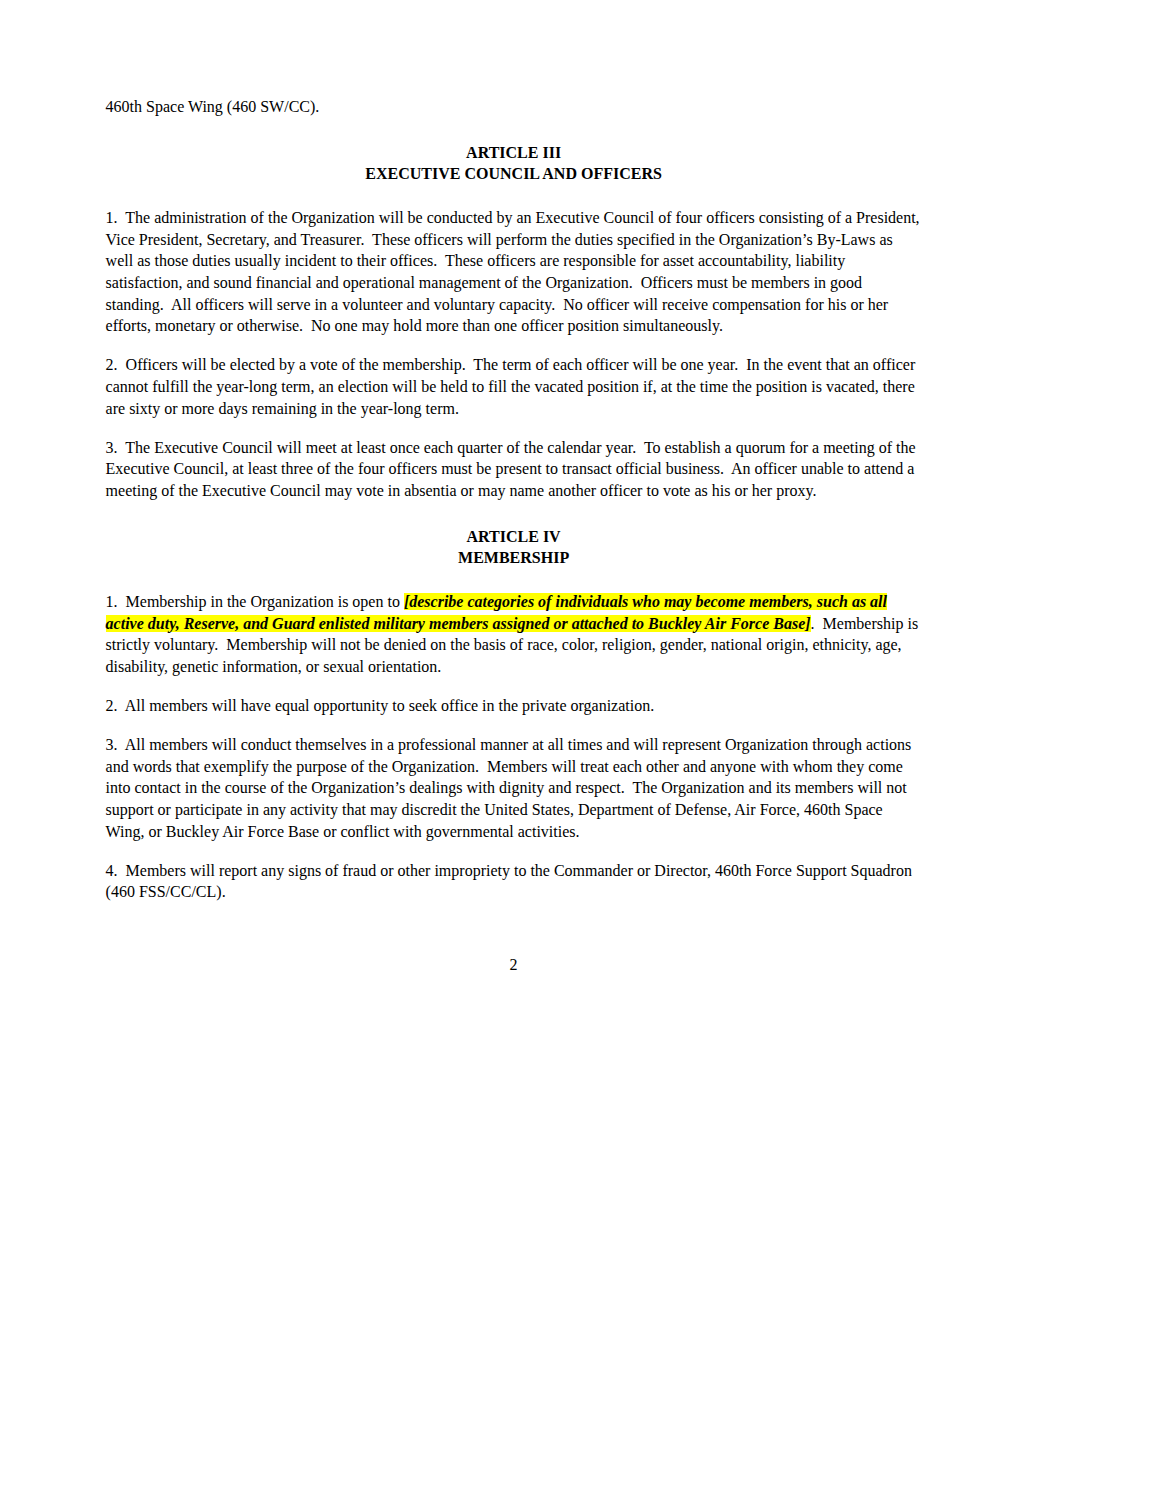460th Space Wing (460 SW/CC).
ARTICLE III EXECUTIVE COUNCIL AND OFFICERS
1. The administration of the Organization will be conducted by an Executive Council of four officers consisting of a President, Vice President, Secretary, and Treasurer. These officers will perform the duties specified in the Organization’s By-Laws as well as those duties usually incident to their offices. These officers are responsible for asset accountability, liability satisfaction, and sound financial and operational management of the Organization. Officers must be members in good standing. All officers will serve in a volunteer and voluntary capacity. No officer will receive compensation for his or her efforts, monetary or otherwise. No one may hold more than one officer position simultaneously.
2. Officers will be elected by a vote of the membership. The term of each officer will be one year. In the event that an officer cannot fulfill the year-long term, an election will be held to fill the vacated position if, at the time the position is vacated, there are sixty or more days remaining in the year-long term.
3. The Executive Council will meet at least once each quarter of the calendar year. To establish a quorum for a meeting of the Executive Council, at least three of the four officers must be present to transact official business. An officer unable to attend a meeting of the Executive Council may vote in absentia or may name another officer to vote as his or her proxy.
ARTICLE IV MEMBERSHIP
1. Membership in the Organization is open to [describe categories of individuals who may become members, such as all active duty, Reserve, and Guard enlisted military members assigned or attached to Buckley Air Force Base]. Membership is strictly voluntary. Membership will not be denied on the basis of race, color, religion, gender, national origin, ethnicity, age, disability, genetic information, or sexual orientation.
2. All members will have equal opportunity to seek office in the private organization.
3. All members will conduct themselves in a professional manner at all times and will represent Organization through actions and words that exemplify the purpose of the Organization. Members will treat each other and anyone with whom they come into contact in the course of the Organization’s dealings with dignity and respect. The Organization and its members will not support or participate in any activity that may discredit the United States, Department of Defense, Air Force, 460th Space Wing, or Buckley Air Force Base or conflict with governmental activities.
4. Members will report any signs of fraud or other impropriety to the Commander or Director, 460th Force Support Squadron (460 FSS/CC/CL).
2